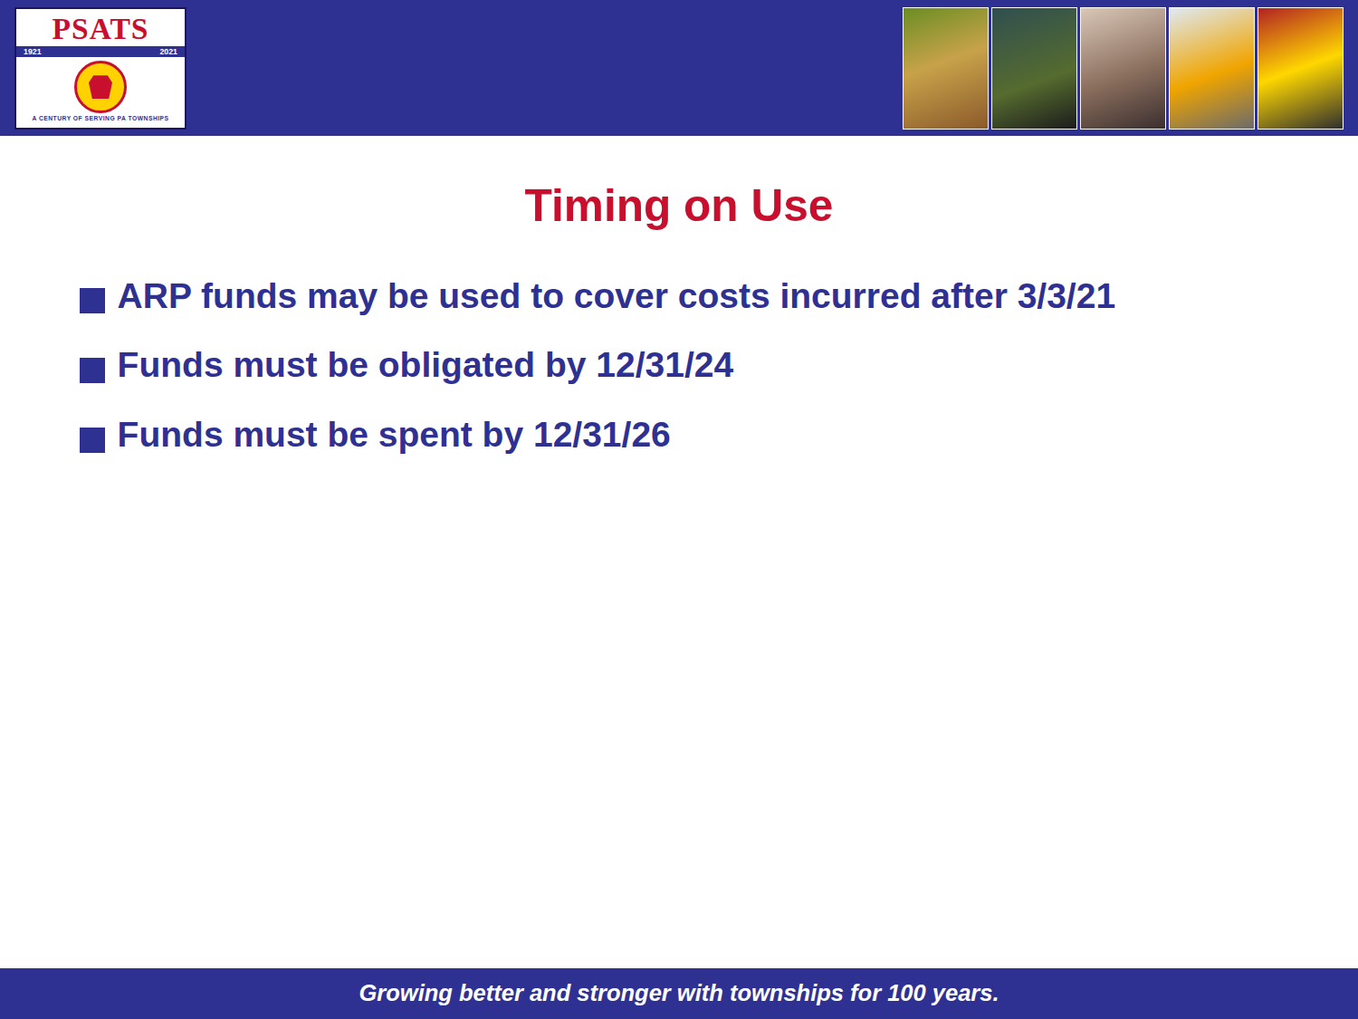PSATS
19212021
A CENTURY OF SERVING PA TOWNSHIPS
Timing on Use
ARP funds may be used to cover costs incurred after 3/3/21
Funds must be obligated by 12/31/24
Funds must be spent by 12/31/26
Growing better and stronger with townships for 100 years.